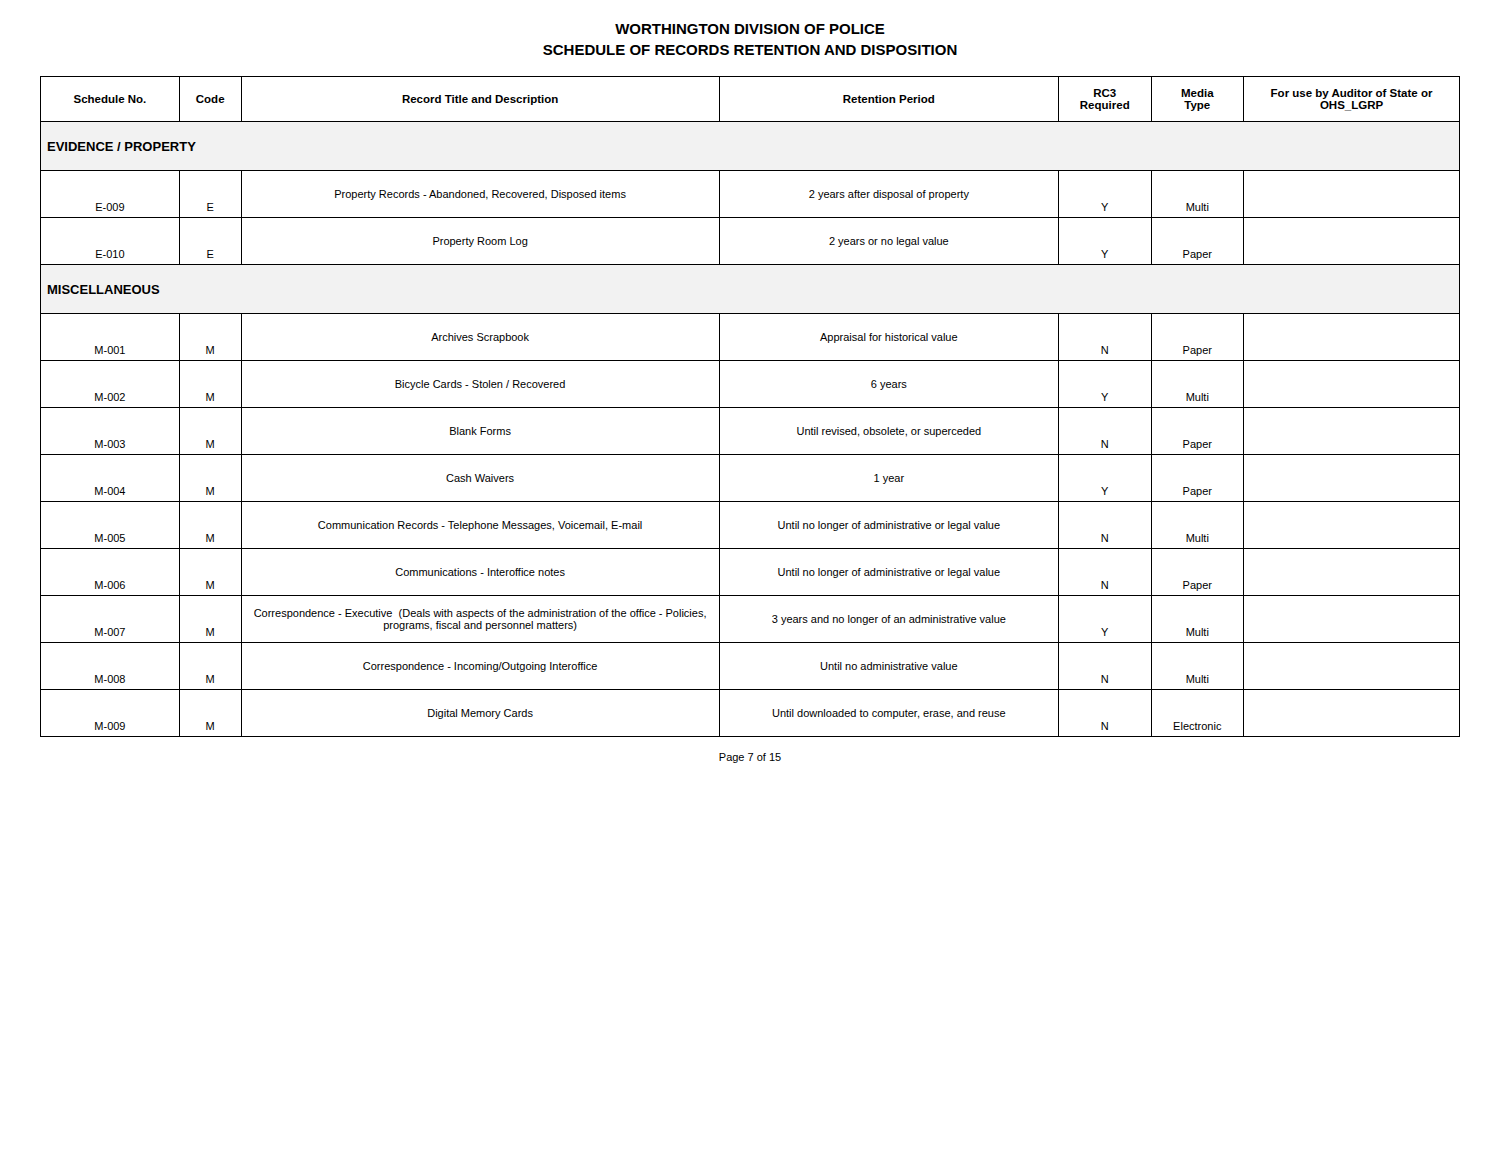WORTHINGTON DIVISION OF POLICE
SCHEDULE OF RECORDS RETENTION AND DISPOSITION
| Schedule No. | Code | Record Title and Description | Retention Period | RC3 Required | Media Type | For use by Auditor of State or OHS_LGRP |
| --- | --- | --- | --- | --- | --- | --- |
| EVIDENCE / PROPERTY |
| E-009 | E | Property Records - Abandoned, Recovered, Disposed items | 2 years after disposal of property | Y | Multi | |
| E-010 | E | Property Room Log | 2 years or no legal value | Y | Paper | |
| MISCELLANEOUS |
| M-001 | M | Archives Scrapbook | Appraisal for historical value | N | Paper | |
| M-002 | M | Bicycle Cards - Stolen / Recovered | 6 years | Y | Multi | |
| M-003 | M | Blank Forms | Until revised, obsolete, or superceded | N | Paper | |
| M-004 | M | Cash Waivers | 1 year | Y | Paper | |
| M-005 | M | Communication Records - Telephone Messages, Voicemail, E-mail | Until no longer of administrative or legal value | N | Multi | |
| M-006 | M | Communications - Interoffice notes | Until no longer of administrative or legal value | N | Paper | |
| M-007 | M | Correspondence - Executive (Deals with aspects of the administration of the office - Policies, programs, fiscal and personnel matters) | 3 years and no longer of an administrative value | Y | Multi | |
| M-008 | M | Correspondence - Incoming/Outgoing Interoffice | Until no administrative value | N | Multi | |
| M-009 | M | Digital Memory Cards | Until downloaded to computer, erase, and reuse | N | Electronic | |
Page 7 of 15